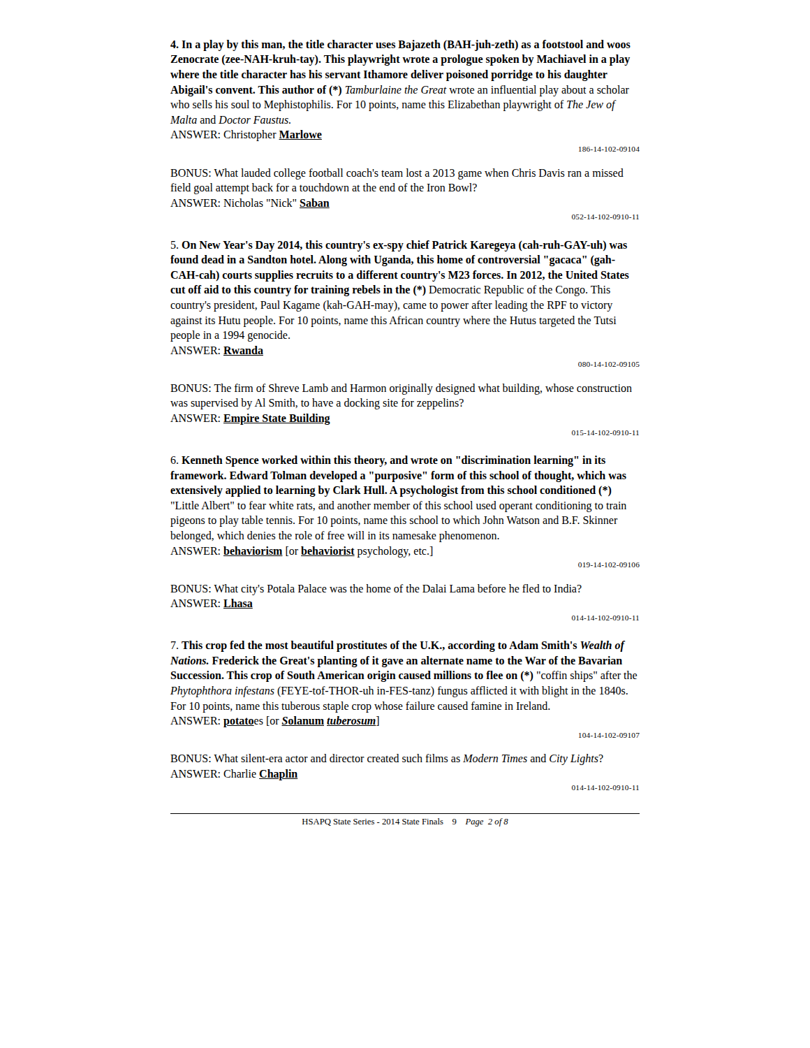4. In a play by this man, the title character uses Bajazeth (BAH-juh-zeth) as a footstool and woos Zenocrate (zee-NAH-kruh-tay). This playwright wrote a prologue spoken by Machiavel in a play where the title character has his servant Ithamore deliver poisoned porridge to his daughter Abigail's convent. This author of (*) Tamburlaine the Great wrote an influential play about a scholar who sells his soul to Mephistophilis. For 10 points, name this Elizabethan playwright of The Jew of Malta and Doctor Faustus.
ANSWER: Christopher Marlowe
186-14-102-09104
BONUS: What lauded college football coach's team lost a 2013 game when Chris Davis ran a missed field goal attempt back for a touchdown at the end of the Iron Bowl?
ANSWER: Nicholas "Nick" Saban
052-14-102-0910-11
5. On New Year's Day 2014, this country's ex-spy chief Patrick Karegeya (cah-ruh-GAY-uh) was found dead in a Sandton hotel. Along with Uganda, this home of controversial "gacaca" (gah-CAH-cah) courts supplies recruits to a different country's M23 forces. In 2012, the United States cut off aid to this country for training rebels in the (*) Democratic Republic of the Congo. This country's president, Paul Kagame (kah-GAH-may), came to power after leading the RPF to victory against its Hutu people. For 10 points, name this African country where the Hutus targeted the Tutsi people in a 1994 genocide.
ANSWER: Rwanda
080-14-102-09105
BONUS: The firm of Shreve Lamb and Harmon originally designed what building, whose construction was supervised by Al Smith, to have a docking site for zeppelins?
ANSWER: Empire State Building
015-14-102-0910-11
6. Kenneth Spence worked within this theory, and wrote on "discrimination learning" in its framework. Edward Tolman developed a "purposive" form of this school of thought, which was extensively applied to learning by Clark Hull. A psychologist from this school conditioned (*) "Little Albert" to fear white rats, and another member of this school used operant conditioning to train pigeons to play table tennis. For 10 points, name this school to which John Watson and B.F. Skinner belonged, which denies the role of free will in its namesake phenomenon.
ANSWER: behaviorism [or behaviorist psychology, etc.]
019-14-102-09106
BONUS: What city's Potala Palace was the home of the Dalai Lama before he fled to India?
ANSWER: Lhasa
014-14-102-0910-11
7. This crop fed the most beautiful prostitutes of the U.K., according to Adam Smith's Wealth of Nations. Frederick the Great's planting of it gave an alternate name to the War of the Bavarian Succession. This crop of South American origin caused millions to flee on (*) "coffin ships" after the Phytophthora infestans (FEYE-tof-THOR-uh in-FES-tanz) fungus afflicted it with blight in the 1840s. For 10 points, name this tuberous staple crop whose failure caused famine in Ireland.
ANSWER: potatoes [or Solanum tuberosum]
104-14-102-09107
BONUS: What silent-era actor and director created such films as Modern Times and City Lights?
ANSWER: Charlie Chaplin
014-14-102-0910-11
HSAPQ State Series - 2014 State Finals 9 Page 2 of 8